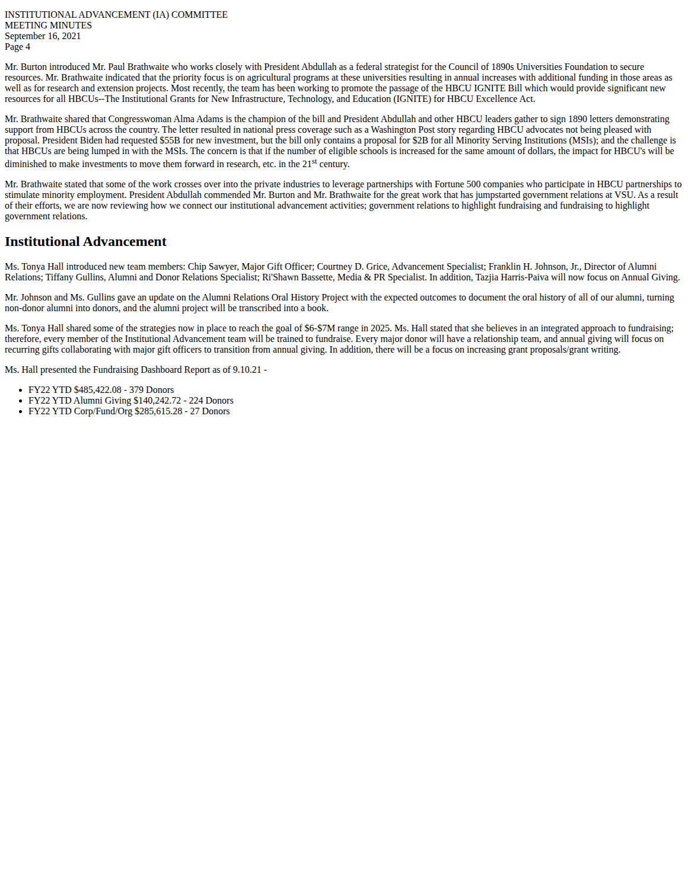INSTITUTIONAL ADVANCEMENT (IA) COMMITTEE
MEETING MINUTES
September 16, 2021
Page 4
Mr. Burton introduced Mr. Paul Brathwaite who works closely with President Abdullah as a federal strategist for the Council of 1890s Universities Foundation to secure resources. Mr. Brathwaite indicated that the priority focus is on agricultural programs at these universities resulting in annual increases with additional funding in those areas as well as for research and extension projects. Most recently, the team has been working to promote the passage of the HBCU IGNITE Bill which would provide significant new resources for all HBCUs--The Institutional Grants for New Infrastructure, Technology, and Education (IGNITE) for HBCU Excellence Act.
Mr. Brathwaite shared that Congresswoman Alma Adams is the champion of the bill and President Abdullah and other HBCU leaders gather to sign 1890 letters demonstrating support from HBCUs across the country. The letter resulted in national press coverage such as a Washington Post story regarding HBCU advocates not being pleased with proposal. President Biden had requested $55B for new investment, but the bill only contains a proposal for $2B for all Minority Serving Institutions (MSIs); and the challenge is that HBCUs are being lumped in with the MSIs. The concern is that if the number of eligible schools is increased for the same amount of dollars, the impact for HBCU's will be diminished to make investments to move them forward in research, etc. in the 21st century.
Mr. Brathwaite stated that some of the work crosses over into the private industries to leverage partnerships with Fortune 500 companies who participate in HBCU partnerships to stimulate minority employment. President Abdullah commended Mr. Burton and Mr. Brathwaite for the great work that has jumpstarted government relations at VSU. As a result of their efforts, we are now reviewing how we connect our institutional advancement activities; government relations to highlight fundraising and fundraising to highlight government relations.
Institutional Advancement
Ms. Tonya Hall introduced new team members: Chip Sawyer, Major Gift Officer; Courtney D. Grice, Advancement Specialist; Franklin H. Johnson, Jr., Director of Alumni Relations; Tiffany Gullins, Alumni and Donor Relations Specialist; Ri'Shawn Bassette, Media & PR Specialist. In addition, Tazjia Harris-Paiva will now focus on Annual Giving.
Mr. Johnson and Ms. Gullins gave an update on the Alumni Relations Oral History Project with the expected outcomes to document the oral history of all of our alumni, turning non-donor alumni into donors, and the alumni project will be transcribed into a book.
Ms. Tonya Hall shared some of the strategies now in place to reach the goal of $6-$7M range in 2025. Ms. Hall stated that she believes in an integrated approach to fundraising; therefore, every member of the Institutional Advancement team will be trained to fundraise. Every major donor will have a relationship team, and annual giving will focus on recurring gifts collaborating with major gift officers to transition from annual giving. In addition, there will be a focus on increasing grant proposals/grant writing.
Ms. Hall presented the Fundraising Dashboard Report as of 9.10.21 -
FY22 YTD $485,422.08 - 379 Donors
FY22 YTD Alumni Giving $140,242.72 - 224 Donors
FY22 YTD Corp/Fund/Org $285,615.28 - 27 Donors